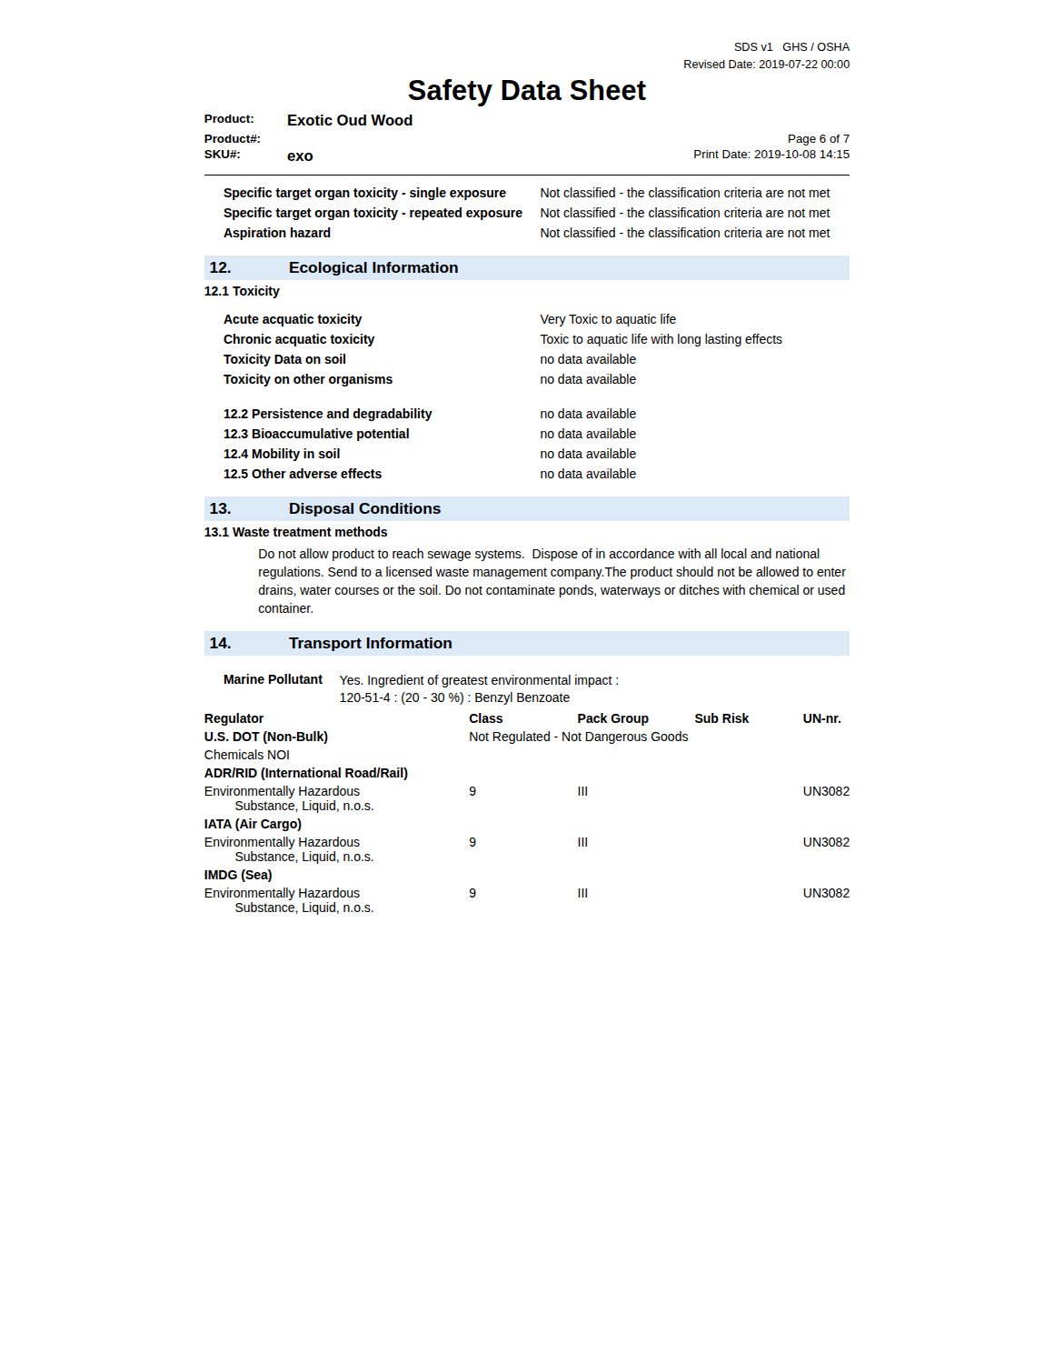SDS v1 GHS / OSHA
Revised Date: 2019-07-22 00:00
Safety Data Sheet
Product:
Exotic Oud Wood
Product#:
Page 6 of 7
SKU#:
exo
Print Date: 2019-10-08 14:15
Specific target organ toxicity - single exposure
Not classified - the classification criteria are not met
Specific target organ toxicity - repeated exposure
Not classified - the classification criteria are not met
Aspiration hazard
Not classified - the classification criteria are not met
12.
Ecological Information
12.1 Toxicity
Acute acquatic toxicity
Very Toxic to aquatic life
Chronic acquatic toxicity
Toxic to aquatic life with long lasting effects
Toxicity Data on soil
no data available
Toxicity on other organisms
no data available
12.2 Persistence and degradability
no data available
12.3 Bioaccumulative potential
no data available
12.4 Mobility in soil
no data available
12.5 Other adverse effects
no data available
13.
Disposal Conditions
13.1 Waste treatment methods
Do not allow product to reach sewage systems. Dispose of in accordance with all local and national regulations. Send to a licensed waste management company.The product should not be allowed to enter drains, water courses or the soil. Do not contaminate ponds, waterways or ditches with chemical or used container.
14.
Transport Information
Marine Pollutant
Yes. Ingredient of greatest environmental impact :
120-51-4 : (20 - 30 %) : Benzyl Benzoate
| Regulator | Class | Pack Group | Sub Risk | UN-nr. |
| --- | --- | --- | --- | --- |
| U.S. DOT (Non-Bulk) | Not Regulated - Not Dangerous Goods |
| Chemicals NOI | | | | |
| ADR/RID (International Road/Rail) | | | | |
| Environmentally Hazardous Substance, Liquid, n.o.s. | 9 | III | | UN3082 |
| IATA (Air Cargo) | | | | |
| Environmentally Hazardous Substance, Liquid, n.o.s. | 9 | III | | UN3082 |
| IMDG (Sea) | | | | |
| Environmentally Hazardous Substance, Liquid, n.o.s. | 9 | III | | UN3082 |